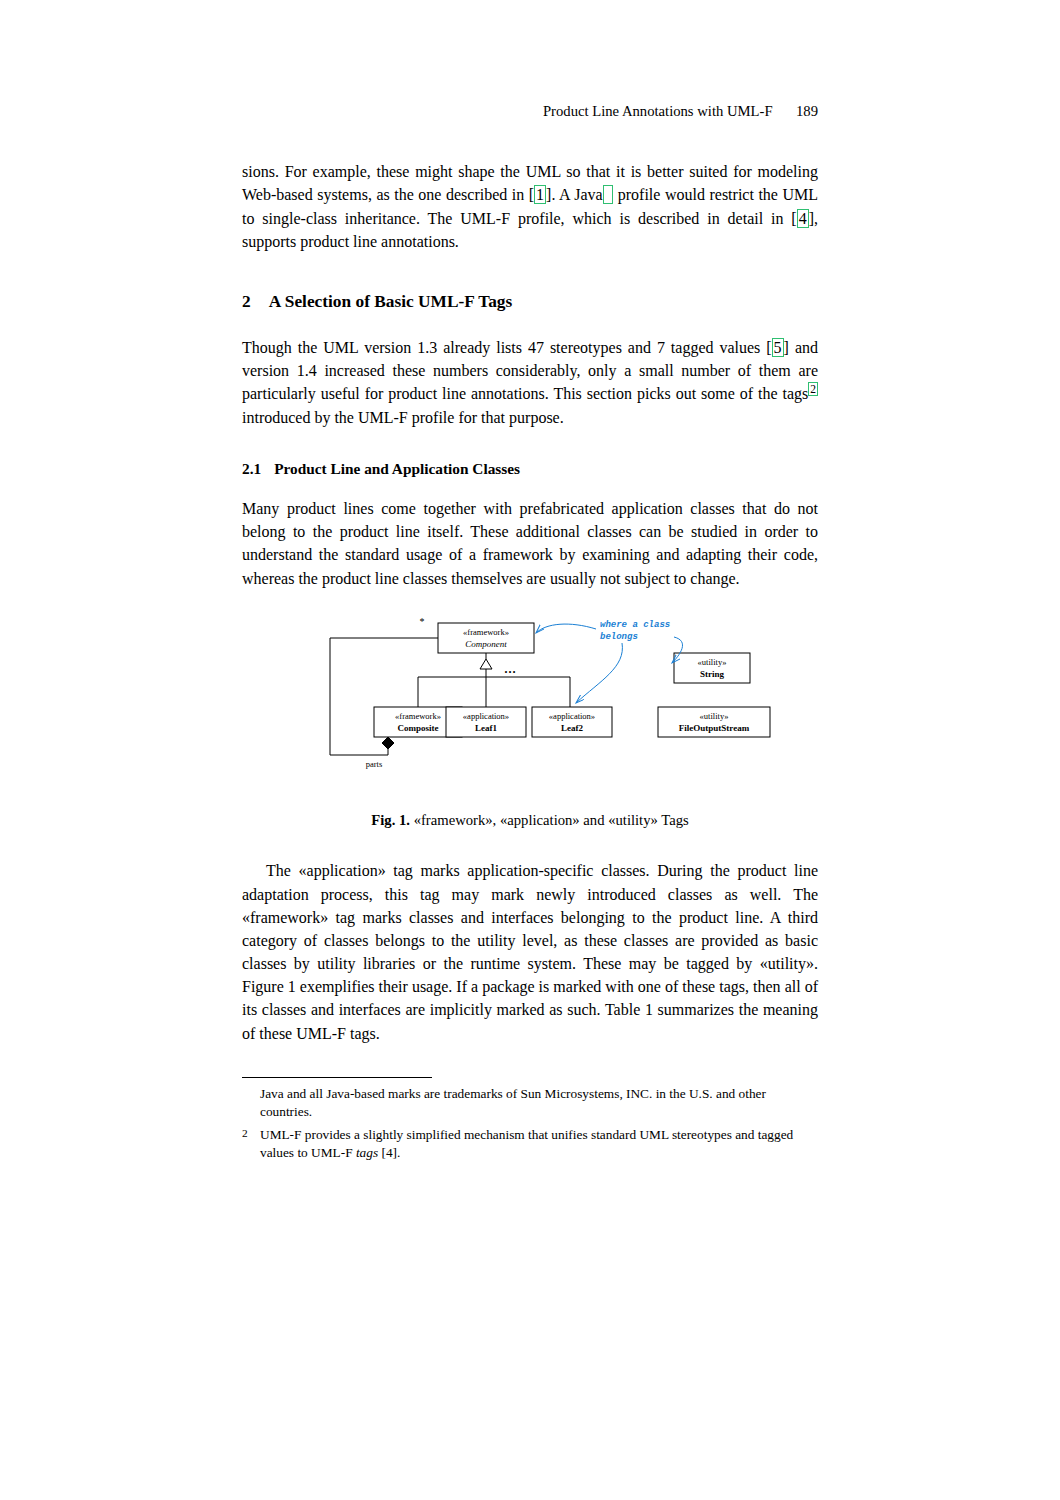Product Line Annotations with UML-F189
sions. For example, these might shape the UML so that it is better suited for modeling Web-based systems, as the one described in [1]. A Java profile would restrict the UML to single-class inheritance. The UML-F profile, which is described in detail in [4], supports product line annotations.
2 A Selection of Basic UML-F Tags
Though the UML version 1.3 already lists 47 stereotypes and 7 tagged values [5] and version 1.4 increased these numbers considerably, only a small number of them are particularly useful for product line annotations. This section picks out some of the tags2 introduced by the UML-F profile for that purpose.
2.1 Product Line and Application Classes
Many product lines come together with prefabricated application classes that do not belong to the product line itself. These additional classes can be studied in order to understand the standard usage of a framework by examining and adapting their code, whereas the product line classes themselves are usually not subject to change.
«framework» Component * … «framework» Composite «application» Leaf1 «application» Leaf2 parts «utility» String «utility» FileOutputStream where a class belongs
Fig. 1. «framework», «application» and «utility» Tags
The «application» tag marks application-specific classes. During the product line adaptation process, this tag may mark newly introduced classes as well. The «framework» tag marks classes and interfaces belonging to the product line. A third category of classes belongs to the utility level, as these classes are provided as basic classes by utility libraries or the runtime system. These may be tagged by «utility». Figure 1 exemplifies their usage. If a package is marked with one of these tags, then all of its classes and interfaces are implicitly marked as such. Table 1 summarizes the meaning of these UML-F tags.
Java and all Java-based marks are trademarks of Sun Microsystems, INC. in the U.S. and other countries.
2 UML-F provides a slightly simplified mechanism that unifies standard UML stereotypes and tagged values to UML-F tags [4].